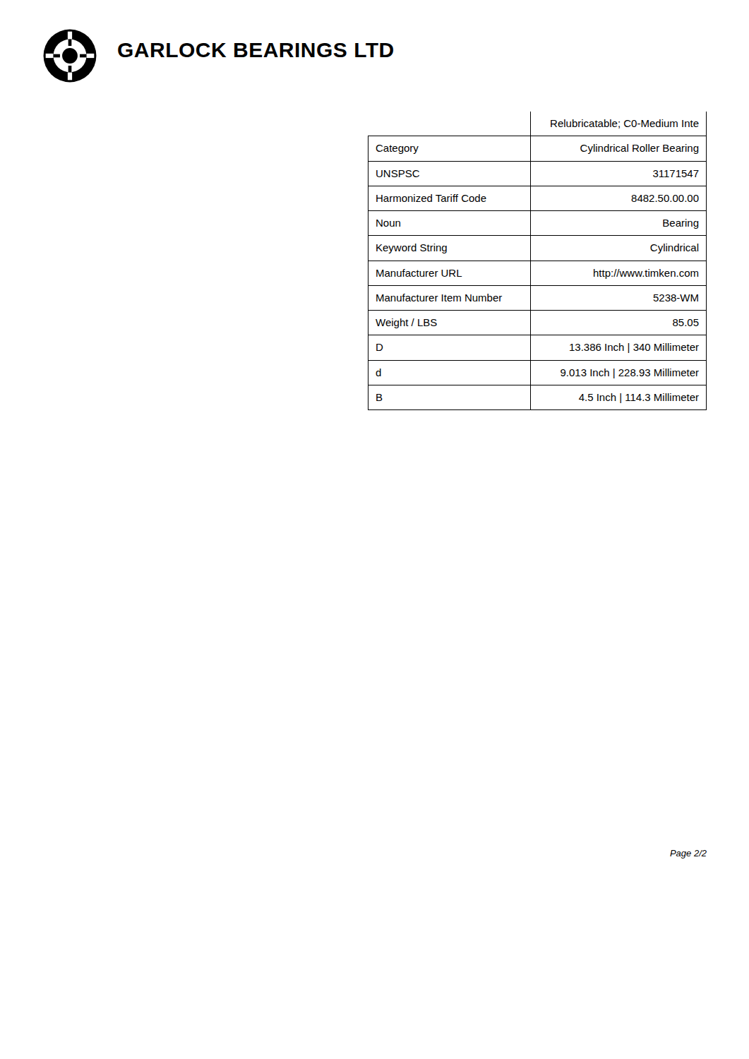GARLOCK BEARINGS LTD
| | Relubricatable; C0-Medium Inte |
| Category | Cylindrical Roller Bearing |
| UNSPSC | 31171547 |
| Harmonized Tariff Code | 8482.50.00.00 |
| Noun | Bearing |
| Keyword String | Cylindrical |
| Manufacturer URL | http://www.timken.com |
| Manufacturer Item Number | 5238-WM |
| Weight / LBS | 85.05 |
| D | 13.386 Inch / 340 Millimeter |
| d | 9.013 Inch / 228.93 Millimeter |
| B | 4.5 Inch / 114.3 Millimeter |
Page 2/2